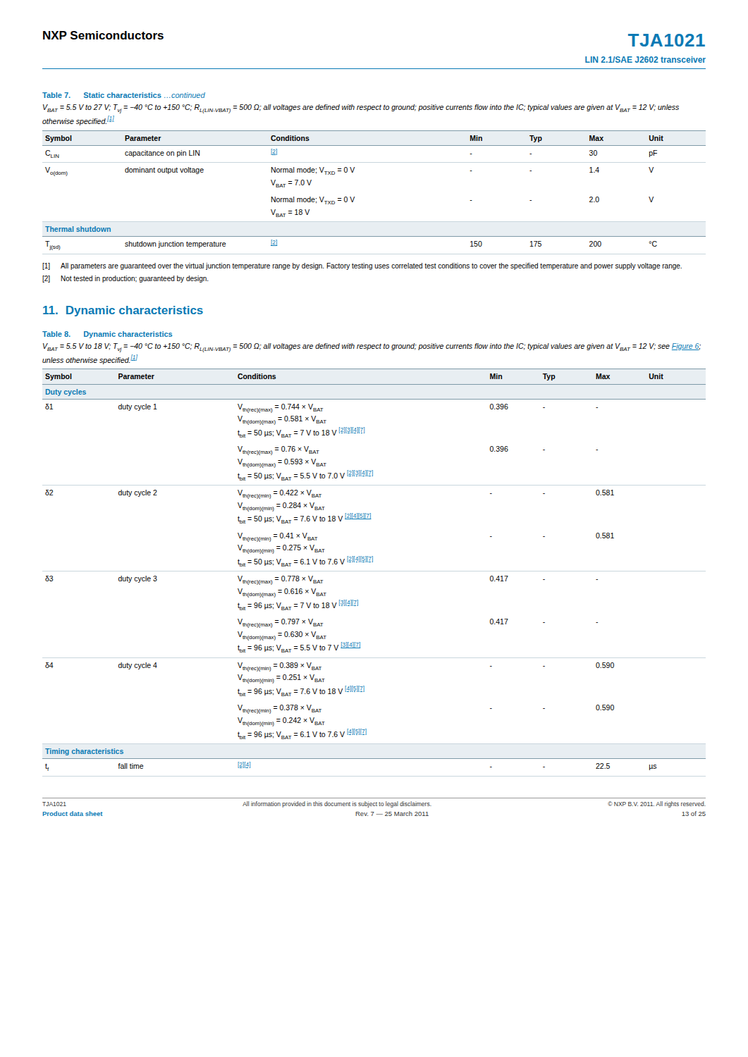NXP Semiconductors
TJA1021
LIN 2.1/SAE J2602 transceiver
Table 7. Static characteristics …continued
VBAT = 5.5 V to 27 V; Tvj = −40 °C to +150 °C; RL(LIN-VBAT) = 500 Ω; all voltages are defined with respect to ground; positive currents flow into the IC; typical values are given at VBAT = 12 V; unless otherwise specified.[1]
| Symbol | Parameter | Conditions | Min | Typ | Max | Unit |
| --- | --- | --- | --- | --- | --- | --- |
| C LIN | capacitance on pin LIN | [2] | - | - | 30 | pF |
| V o(dom) | dominant output voltage | Normal mode; V TXD = 0 V V BAT = 7.0 V | - | - | 1.4 | V |
| | | Normal mode; V TXD = 0 V V BAT = 18 V | - | - | 2.0 | V |
| Thermal shutdown |
| T j(sd) | shutdown junction temperature | [2] | 150 | 175 | 200 | °C |
[1] All parameters are guaranteed over the virtual junction temperature range by design. Factory testing uses correlated test conditions to cover the specified temperature and power supply voltage range.
[2] Not tested in production; guaranteed by design.
11. Dynamic characteristics
Table 8. Dynamic characteristics
VBAT = 5.5 V to 18 V; Tvj = −40 °C to +150 °C; RL(LIN-VBAT) = 500 Ω; all voltages are defined with respect to ground; positive currents flow into the IC; typical values are given at VBAT = 12 V; see Figure 6; unless otherwise specified.[1]
| Symbol | Parameter | Conditions | Min | Typ | Max | Unit |
| --- | --- | --- | --- | --- | --- | --- |
| Duty cycles |
| δ1 | duty cycle 1 | V th(rec)(max) = 0.744 × V BAT V th(dom)(max) = 0.581 × V BAT t bit = 50 µs; V BAT = 7 V to 18 V [2] [3] [4] [7] | 0.396 | - | - | |
| | | V th(rec)(max) = 0.76 × V BAT V th(dom)(max) = 0.593 × V BAT t bit = 50 µs; V BAT = 5.5 V to 7.0 V [2] [3] [4] [7] | 0.396 | - | - | |
| δ2 | duty cycle 2 | V th(rec)(min) = 0.422 × V BAT V th(dom)(min) = 0.284 × V BAT t bit = 50 µs; V BAT = 7.6 V to 18 V [2] [4] [5] [7] | - | - | 0.581 | |
| | | V th(rec)(min) = 0.41 × V BAT V th(dom)(min) = 0.275 × V BAT t bit = 50 µs; V BAT = 6.1 V to 7.6 V [2] [4] [5] [7] | - | - | 0.581 | |
| δ3 | duty cycle 3 | V th(rec)(max) = 0.778 × V BAT V th(dom)(max) = 0.616 × V BAT t bit = 96 µs; V BAT = 7 V to 18 V [3] [4] [7] | 0.417 | - | - | |
| | | V th(rec)(max) = 0.797 × V BAT V th(dom)(max) = 0.630 × V BAT t bit = 96 µs; V BAT = 5.5 V to 7 V [3] [4] [7] | 0.417 | - | - | |
| δ4 | duty cycle 4 | V th(rec)(min) = 0.389 × V BAT V th(dom)(min) = 0.251 × V BAT t bit = 96 µs; V BAT = 7.6 V to 18 V [4] [5] [7] | - | - | 0.590 | |
| | | V th(rec)(min) = 0.378 × V BAT V th(dom)(min) = 0.242 × V BAT t bit = 96 µs; V BAT = 6.1 V to 7.6 V [4] [5] [7] | - | - | 0.590 | |
| Timing characteristics |
| t f | fall time | [2] [4] | - | - | 22.5 | µs |
TJA1021
All information provided in this document is subject to legal disclaimers.
© NXP B.V. 2011. All rights reserved.
Product data sheet
Rev. 7 — 25 March 2011
13 of 25